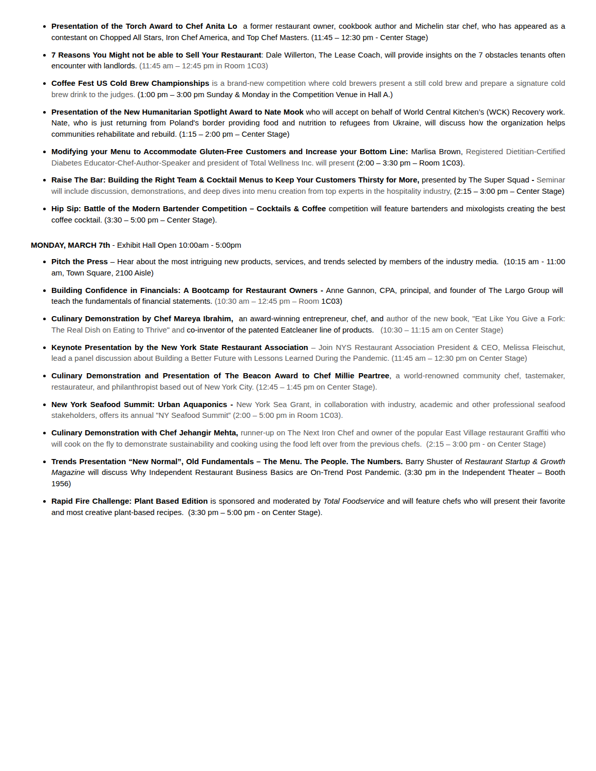Presentation of the Torch Award to Chef Anita Lo a former restaurant owner, cookbook author and Michelin star chef, who has appeared as a contestant on Chopped All Stars, Iron Chef America, and Top Chef Masters. (11:45 – 12:30 pm - Center Stage)
7 Reasons You Might not be able to Sell Your Restaurant: Dale Willerton, The Lease Coach, will provide insights on the 7 obstacles tenants often encounter with landlords. (11:45 am – 12:45 pm in Room 1C03)
Coffee Fest US Cold Brew Championships is a brand-new competition where cold brewers present a still cold brew and prepare a signature cold brew drink to the judges. (1:00 pm – 3:00 pm Sunday & Monday in the Competition Venue in Hall A.)
Presentation of the New Humanitarian Spotlight Award to Nate Mook who will accept on behalf of World Central Kitchen’s (WCK) Recovery work. Nate, who is just returning from Poland's border providing food and nutrition to refugees from Ukraine, will discuss how the organization helps communities rehabilitate and rebuild. (1:15 – 2:00 pm – Center Stage)
Modifying your Menu to Accommodate Gluten-Free Customers and Increase your Bottom Line: Marlisa Brown, Registered Dietitian-Certified Diabetes Educator-Chef-Author-Speaker and president of Total Wellness Inc. will present (2:00 – 3:30 pm – Room 1C03).
Raise The Bar: Building the Right Team & Cocktail Menus to Keep Your Customers Thirsty for More, presented by The Super Squad - Seminar will include discussion, demonstrations, and deep dives into menu creation from top experts in the hospitality industry, (2:15 – 3:00 pm – Center Stage)
Hip Sip: Battle of the Modern Bartender Competition – Cocktails & Coffee competition will feature bartenders and mixologists creating the best coffee cocktail. (3:30 – 5:00 pm – Center Stage).
MONDAY, MARCH 7th - Exhibit Hall Open 10:00am - 5:00pm
Pitch the Press – Hear about the most intriguing new products, services, and trends selected by members of the industry media. (10:15 am - 11:00 am, Town Square, 2100 Aisle)
Building Confidence in Financials: A Bootcamp for Restaurant Owners - Anne Gannon, CPA, principal, and founder of The Largo Group will teach the fundamentals of financial statements. (10:30 am – 12:45 pm – Room 1C03)
Culinary Demonstration by Chef Mareya Ibrahim, an award-winning entrepreneur, chef, and author of the new book, "Eat Like You Give a Fork: The Real Dish on Eating to Thrive" and co-inventor of the patented Eatcleaner line of products. (10:30 – 11:15 am on Center Stage)
Keynote Presentation by the New York State Restaurant Association – Join NYS Restaurant Association President & CEO, Melissa Fleischut, lead a panel discussion about Building a Better Future with Lessons Learned During the Pandemic. (11:45 am – 12:30 pm on Center Stage)
Culinary Demonstration and Presentation of The Beacon Award to Chef Millie Peartree, a world-renowned community chef, tastemaker, restaurateur, and philanthropist based out of New York City. (12:45 – 1:45 pm on Center Stage).
New York Seafood Summit: Urban Aquaponics - New York Sea Grant, in collaboration with industry, academic and other professional seafood stakeholders, offers its annual "NY Seafood Summit” (2:00 – 5:00 pm in Room 1C03).
Culinary Demonstration with Chef Jehangir Mehta, runner-up on The Next Iron Chef and owner of the popular East Village restaurant Graffiti who will cook on the fly to demonstrate sustainability and cooking using the food left over from the previous chefs. (2:15 – 3:00 pm - on Center Stage)
Trends Presentation “New Normal”, Old Fundamentals – The Menu. The People. The Numbers. Barry Shuster of Restaurant Startup & Growth Magazine will discuss Why Independent Restaurant Business Basics are On-Trend Post Pandemic. (3:30 pm in the Independent Theater – Booth 1956)
Rapid Fire Challenge: Plant Based Edition is sponsored and moderated by Total Foodservice and will feature chefs who will present their favorite and most creative plant-based recipes. (3:30 pm – 5:00 pm - on Center Stage).